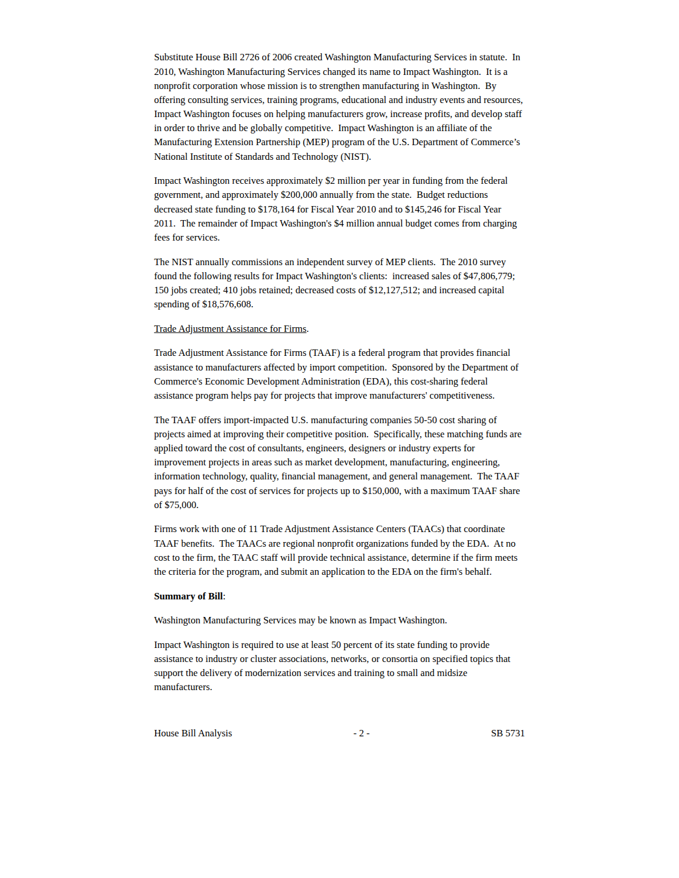Substitute House Bill 2726 of 2006 created Washington Manufacturing Services in statute. In 2010, Washington Manufacturing Services changed its name to Impact Washington. It is a nonprofit corporation whose mission is to strengthen manufacturing in Washington. By offering consulting services, training programs, educational and industry events and resources, Impact Washington focuses on helping manufacturers grow, increase profits, and develop staff in order to thrive and be globally competitive. Impact Washington is an affiliate of the Manufacturing Extension Partnership (MEP) program of the U.S. Department of Commerce’s National Institute of Standards and Technology (NIST).
Impact Washington receives approximately $2 million per year in funding from the federal government, and approximately $200,000 annually from the state. Budget reductions decreased state funding to $178,164 for Fiscal Year 2010 and to $145,246 for Fiscal Year 2011. The remainder of Impact Washington's $4 million annual budget comes from charging fees for services.
The NIST annually commissions an independent survey of MEP clients. The 2010 survey found the following results for Impact Washington's clients: increased sales of $47,806,779; 150 jobs created; 410 jobs retained; decreased costs of $12,127,512; and increased capital spending of $18,576,608.
Trade Adjustment Assistance for Firms.
Trade Adjustment Assistance for Firms (TAAF) is a federal program that provides financial assistance to manufacturers affected by import competition. Sponsored by the Department of Commerce's Economic Development Administration (EDA), this cost-sharing federal assistance program helps pay for projects that improve manufacturers' competitiveness.
The TAAF offers import-impacted U.S. manufacturing companies 50-50 cost sharing of projects aimed at improving their competitive position. Specifically, these matching funds are applied toward the cost of consultants, engineers, designers or industry experts for improvement projects in areas such as market development, manufacturing, engineering, information technology, quality, financial management, and general management. The TAAF pays for half of the cost of services for projects up to $150,000, with a maximum TAAF share of $75,000.
Firms work with one of 11 Trade Adjustment Assistance Centers (TAACs) that coordinate TAAF benefits. The TAACs are regional nonprofit organizations funded by the EDA. At no cost to the firm, the TAAC staff will provide technical assistance, determine if the firm meets the criteria for the program, and submit an application to the EDA on the firm's behalf.
Summary of Bill:
Washington Manufacturing Services may be known as Impact Washington.
Impact Washington is required to use at least 50 percent of its state funding to provide assistance to industry or cluster associations, networks, or consortia on specified topics that support the delivery of modernization services and training to small and midsize manufacturers.
House Bill Analysis
- 2 -
SB 5731